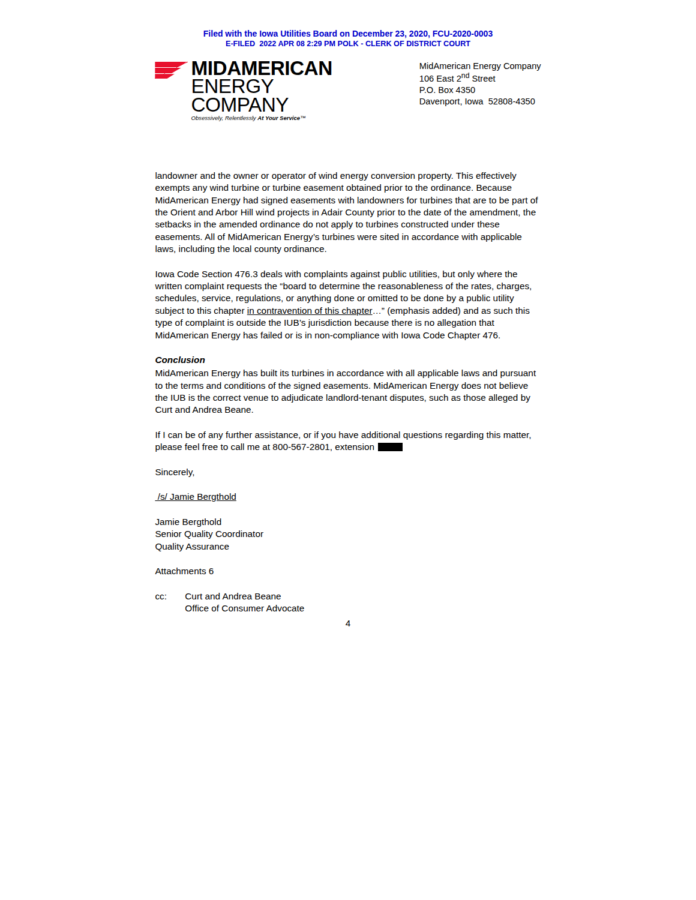Filed with the Iowa Utilities Board on December 23, 2020, FCU-2020-0003
E-FILED 2022 APR 08 2:29 PM POLK - CLERK OF DISTRICT COURT
MIDAMERICAN
ENERGY COMPANY
Obsessively, Relentlessly At Your Service™
MidAmerican Energy Company
106 East 2nd Street
P.O. Box 4350
Davenport, Iowa 52808-4350
landowner and the owner or operator of wind energy conversion property. This effectively exempts any wind turbine or turbine easement obtained prior to the ordinance. Because MidAmerican Energy had signed easements with landowners for turbines that are to be part of the Orient and Arbor Hill wind projects in Adair County prior to the date of the amendment, the setbacks in the amended ordinance do not apply to turbines constructed under these easements. All of MidAmerican Energy’s turbines were sited in accordance with applicable laws, including the local county ordinance.
Iowa Code Section 476.3 deals with complaints against public utilities, but only where the written complaint requests the “board to determine the reasonableness of the rates, charges, schedules, service, regulations, or anything done or omitted to be done by a public utility subject to this chapter in contravention of this chapter…” (emphasis added) and as such this type of complaint is outside the IUB’s jurisdiction because there is no allegation that MidAmerican Energy has failed or is in non-compliance with Iowa Code Chapter 476.
Conclusion
MidAmerican Energy has built its turbines in accordance with all applicable laws and pursuant to the terms and conditions of the signed easements. MidAmerican Energy does not believe the IUB is the correct venue to adjudicate landlord-tenant disputes, such as those alleged by Curt and Andrea Beane.
If I can be of any further assistance, or if you have additional questions regarding this matter, please feel free to call me at 800-567-2801, extension
Sincerely,
/s/ Jamie Bergthold
Jamie Bergthold
Senior Quality Coordinator
Quality Assurance
Attachments 6
cc:
Curt and Andrea Beane
Office of Consumer Advocate
4